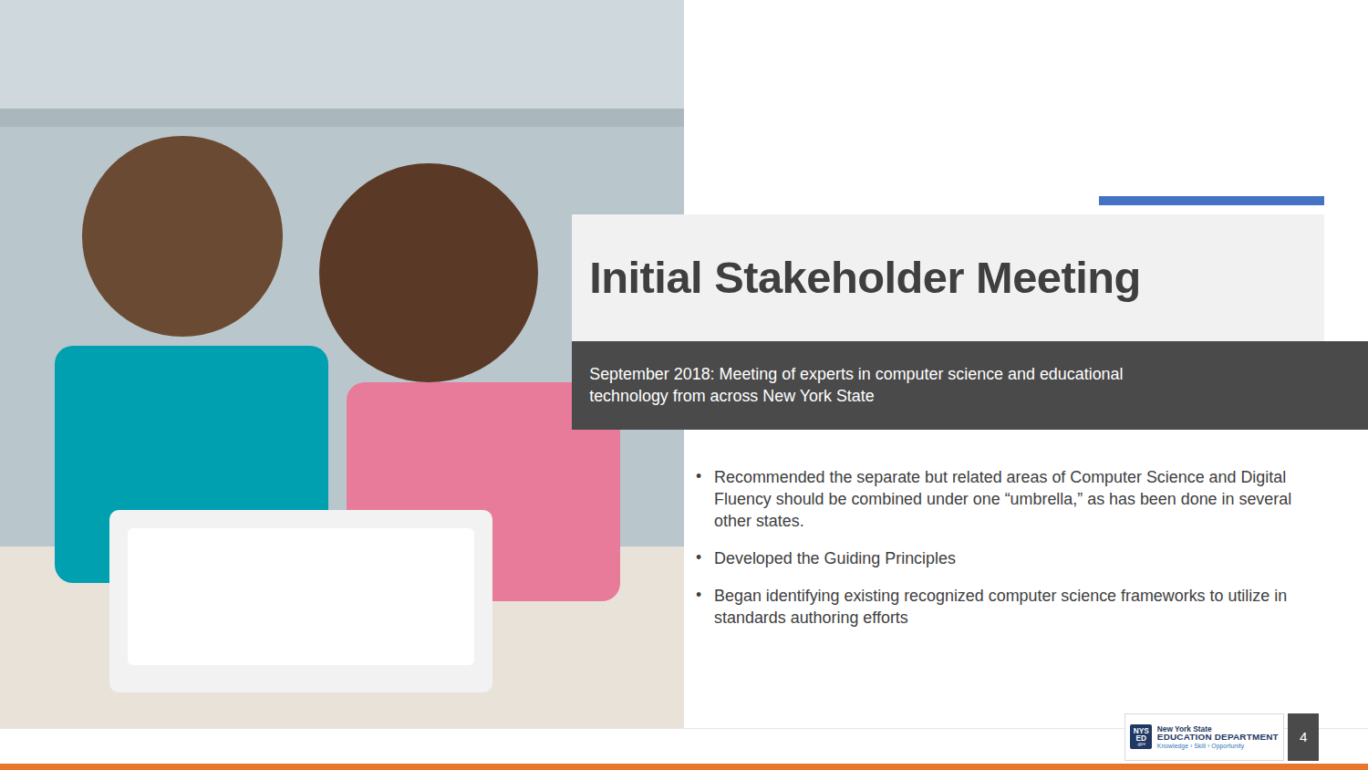Initial Stakeholder Meeting
September 2018: Meeting of experts in computer science and educational technology from across New York State
Recommended the separate but related areas of Computer Science and Digital Fluency should be combined under one “umbrella,” as has been done in several other states.
Developed the Guiding Principles
Began identifying existing recognized computer science frameworks to utilize in standards authoring efforts
NYS ED .gov
New York State EDUCATION DEPARTMENT Knowledge › Skill › Opportunity
4